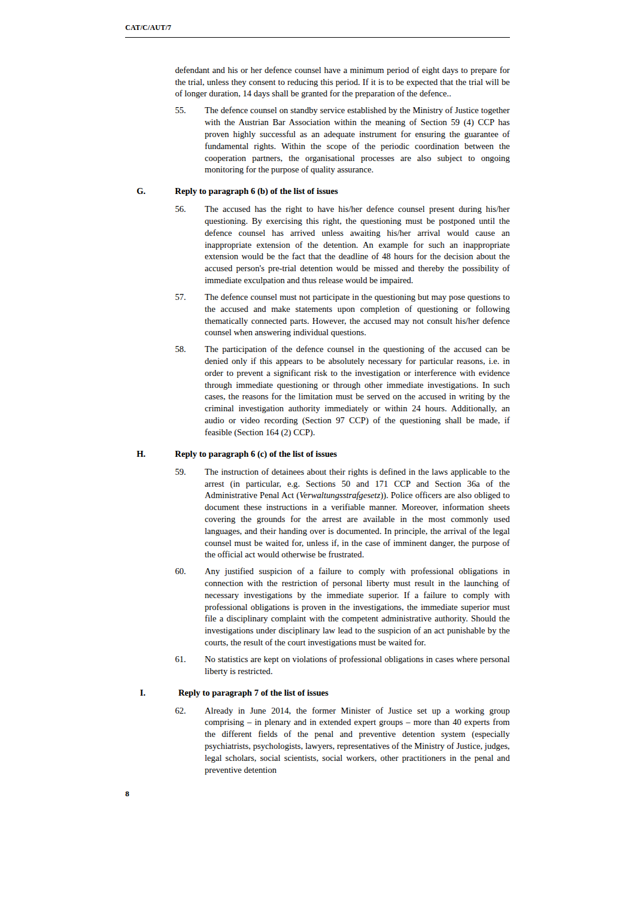CAT/C/AUT/7
defendant and his or her defence counsel have a minimum period of eight days to prepare for the trial, unless they consent to reducing this period. If it is to be expected that the trial will be of longer duration, 14 days shall be granted for the preparation of the defence..
55.
The defence counsel on standby service established by the Ministry of Justice together with the Austrian Bar Association within the meaning of Section 59 (4) CCP has proven highly successful as an adequate instrument for ensuring the guarantee of fundamental rights. Within the scope of the periodic coordination between the cooperation partners, the organisational processes are also subject to ongoing monitoring for the purpose of quality assurance.
G. Reply to paragraph 6 (b) of the list of issues
56.
The accused has the right to have his/her defence counsel present during his/her questioning. By exercising this right, the questioning must be postponed until the defence counsel has arrived unless awaiting his/her arrival would cause an inappropriate extension of the detention. An example for such an inappropriate extension would be the fact that the deadline of 48 hours for the decision about the accused person's pre-trial detention would be missed and thereby the possibility of immediate exculpation and thus release would be impaired.
57.
The defence counsel must not participate in the questioning but may pose questions to the accused and make statements upon completion of questioning or following thematically connected parts. However, the accused may not consult his/her defence counsel when answering individual questions.
58.
The participation of the defence counsel in the questioning of the accused can be denied only if this appears to be absolutely necessary for particular reasons, i.e. in order to prevent a significant risk to the investigation or interference with evidence through immediate questioning or through other immediate investigations. In such cases, the reasons for the limitation must be served on the accused in writing by the criminal investigation authority immediately or within 24 hours. Additionally, an audio or video recording (Section 97 CCP) of the questioning shall be made, if feasible (Section 164 (2) CCP).
H. Reply to paragraph 6 (c) of the list of issues
59.
The instruction of detainees about their rights is defined in the laws applicable to the arrest (in particular, e.g. Sections 50 and 171 CCP and Section 36a of the Administrative Penal Act (Verwaltungsstrafgesetz)). Police officers are also obliged to document these instructions in a verifiable manner. Moreover, information sheets covering the grounds for the arrest are available in the most commonly used languages, and their handing over is documented. In principle, the arrival of the legal counsel must be waited for, unless if, in the case of imminent danger, the purpose of the official act would otherwise be frustrated.
60.
Any justified suspicion of a failure to comply with professional obligations in connection with the restriction of personal liberty must result in the launching of necessary investigations by the immediate superior. If a failure to comply with professional obligations is proven in the investigations, the immediate superior must file a disciplinary complaint with the competent administrative authority. Should the investigations under disciplinary law lead to the suspicion of an act punishable by the courts, the result of the court investigations must be waited for.
61.
No statistics are kept on violations of professional obligations in cases where personal liberty is restricted.
I. Reply to paragraph 7 of the list of issues
62.
Already in June 2014, the former Minister of Justice set up a working group comprising – in plenary and in extended expert groups – more than 40 experts from the different fields of the penal and preventive detention system (especially psychiatrists, psychologists, lawyers, representatives of the Ministry of Justice, judges, legal scholars, social scientists, social workers, other practitioners in the penal and preventive detention
8